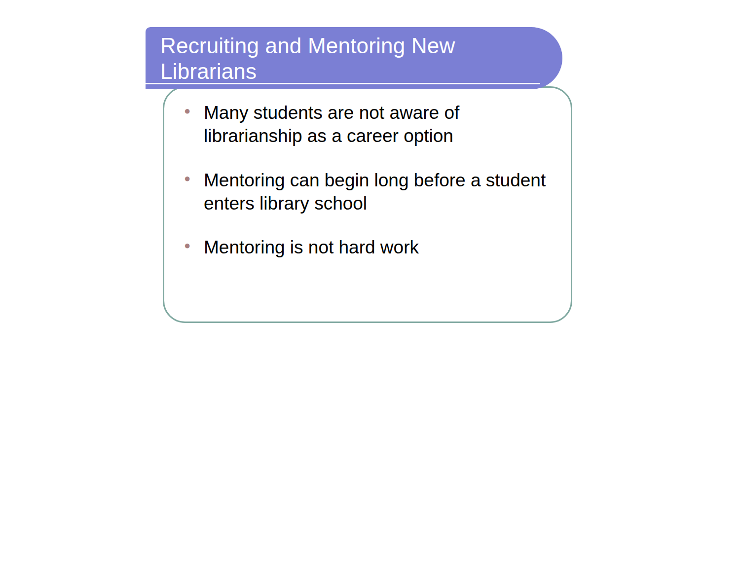Recruiting and Mentoring New Librarians
Many students are not aware of librarianship as a career option
Mentoring can begin long before a student enters library school
Mentoring is not hard work